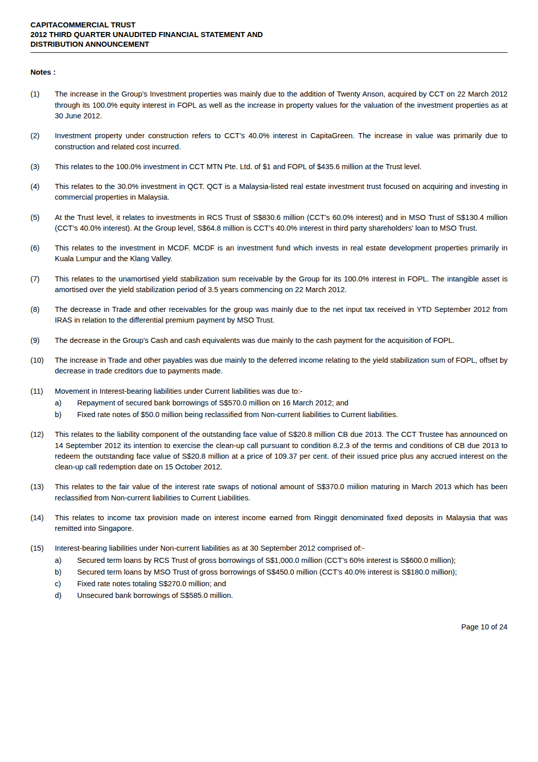CAPITACOMMERCIAL TRUST
2012 THIRD QUARTER UNAUDITED FINANCIAL STATEMENT AND
DISTRIBUTION ANNOUNCEMENT
Notes :
(1) The increase in the Group’s Investment properties was mainly due to the addition of Twenty Anson, acquired by CCT on 22 March 2012 through its 100.0% equity interest in FOPL as well as the increase in property values for the valuation of the investment properties as at 30 June 2012.
(2) Investment property under construction refers to CCT’s 40.0% interest in CapitaGreen. The increase in value was primarily due to construction and related cost incurred.
(3) This relates to the 100.0% investment in CCT MTN Pte. Ltd. of $1 and FOPL of $435.6 million at the Trust level.
(4) This relates to the 30.0% investment in QCT. QCT is a Malaysia-listed real estate investment trust focused on acquiring and investing in commercial properties in Malaysia.
(5) At the Trust level, it relates to investments in RCS Trust of S$830.6 million (CCT’s 60.0% interest) and in MSO Trust of S$130.4 million (CCT’s 40.0% interest). At the Group level, S$64.8 million is CCT’s 40.0% interest in third party shareholders' loan to MSO Trust.
(6) This relates to the investment in MCDF. MCDF is an investment fund which invests in real estate development properties primarily in Kuala Lumpur and the Klang Valley.
(7) This relates to the unamortised yield stabilization sum receivable by the Group for its 100.0% interest in FOPL. The intangible asset is amortised over the yield stabilization period of 3.5 years commencing on 22 March 2012.
(8) The decrease in Trade and other receivables for the group was mainly due to the net input tax received in YTD September 2012 from IRAS in relation to the differential premium payment by MSO Trust.
(9) The decrease in the Group’s Cash and cash equivalents was due mainly to the cash payment for the acquisition of FOPL.
(10) The increase in Trade and other payables was due mainly to the deferred income relating to the yield stabilization sum of FOPL, offset by decrease in trade creditors due to payments made.
(11) Movement in Interest-bearing liabilities under Current liabilities was due to:-
a) Repayment of secured bank borrowings of S$570.0 million on 16 March 2012; and
b) Fixed rate notes of $50.0 million being reclassified from Non-current liabilities to Current liabilities.
(12) This relates to the liability component of the outstanding face value of S$20.8 million CB due 2013. The CCT Trustee has announced on 14 September 2012 its intention to exercise the clean-up call pursuant to condition 8.2.3 of the terms and conditions of CB due 2013 to redeem the outstanding face value of S$20.8 million at a price of 109.37 per cent. of their issued price plus any accrued interest on the clean-up call redemption date on 15 October 2012.
(13) This relates to the fair value of the interest rate swaps of notional amount of S$370.0 miilion maturing in March 2013 which has been reclassified from Non-current liabilities to Current Liabilities.
(14) This relates to income tax provision made on interest income earned from Ringgit denominated fixed deposits in Malaysia that was remitted into Singapore.
(15) Interest-bearing liabilities under Non-current liabilities as at 30 September 2012 comprised of:-
a) Secured term loans by RCS Trust of gross borrowings of S$1,000.0 million (CCT’s 60% interest is S$600.0 million);
b) Secured term loans by MSO Trust of gross borrowings of S$450.0 million (CCT’s 40.0% interest is S$180.0 million);
c) Fixed rate notes totaling S$270.0 million; and
d) Unsecured bank borrowings of S$585.0 million.
Page 10 of 24